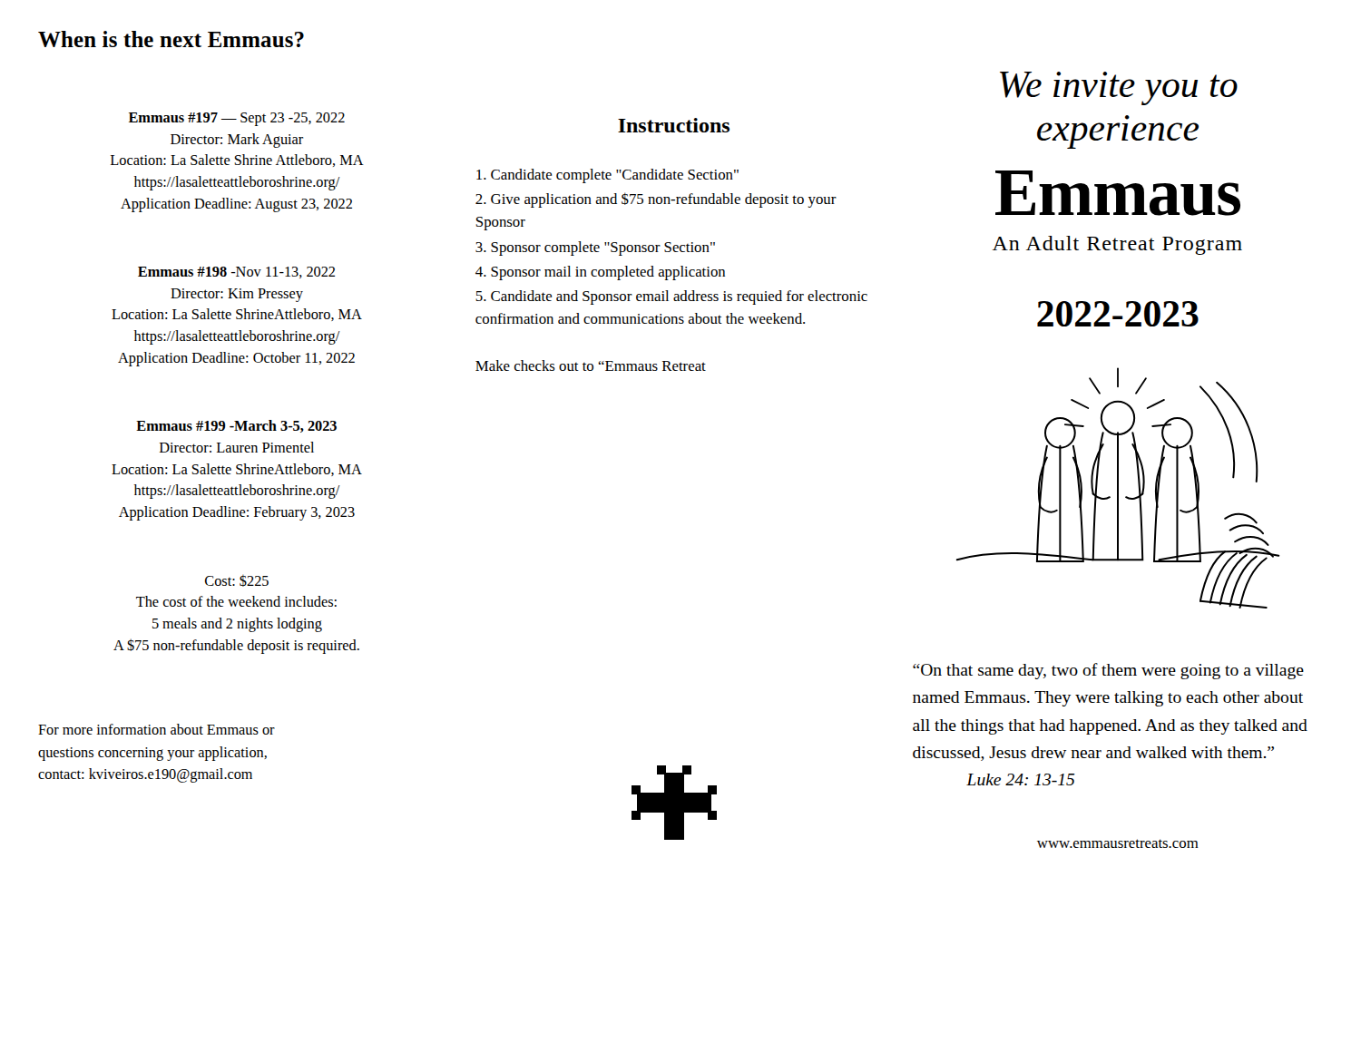When is the next Emmaus?
Emmaus #197 — Sept 23 -25, 2022
Director: Mark Aguiar
Location: La Salette Shrine Attleboro, MA
https://lasaletteattleboroshrine.org/
Application Deadline: August 23, 2022
Emmaus #198 -Nov 11-13, 2022
Director: Kim Pressey
Location: La Salette ShrineAttleboro, MA
https://lasaletteattleboroshrine.org/
Application Deadline: October 11, 2022
Emmaus #199 -March 3-5, 2023
Director: Lauren Pimentel
Location: La Salette ShrineAttleboro, MA
https://lasaletteattleboroshrine.org/
Application Deadline: February 3, 2023
Cost: $225
The cost of the weekend includes:
5 meals and 2 nights lodging
A $75 non-refundable deposit is required.
For more information about Emmaus or
questions concerning your application,
contact: kviveiros.e190@gmail.com
Instructions
1. Candidate complete "Candidate Section"
2. Give application and $75 non-refundable deposit to your Sponsor
3. Sponsor complete "Sponsor Section"
4. Sponsor mail in completed application
5. Candidate and Sponsor email address is requied for electronic confirmation and communications about the weekend.
Make checks out to “Emmaus Retreat
We invite you to
experience
Emmaus
An Adult Retreat Program
2022-2023
“On that same day, two of them were going to a village named Emmaus. They were talking to each other about all the things that had happened. And as they talked and discussed, Jesus drew near and walked with them.” Luke 24: 13-15
www.emmausretreats.com